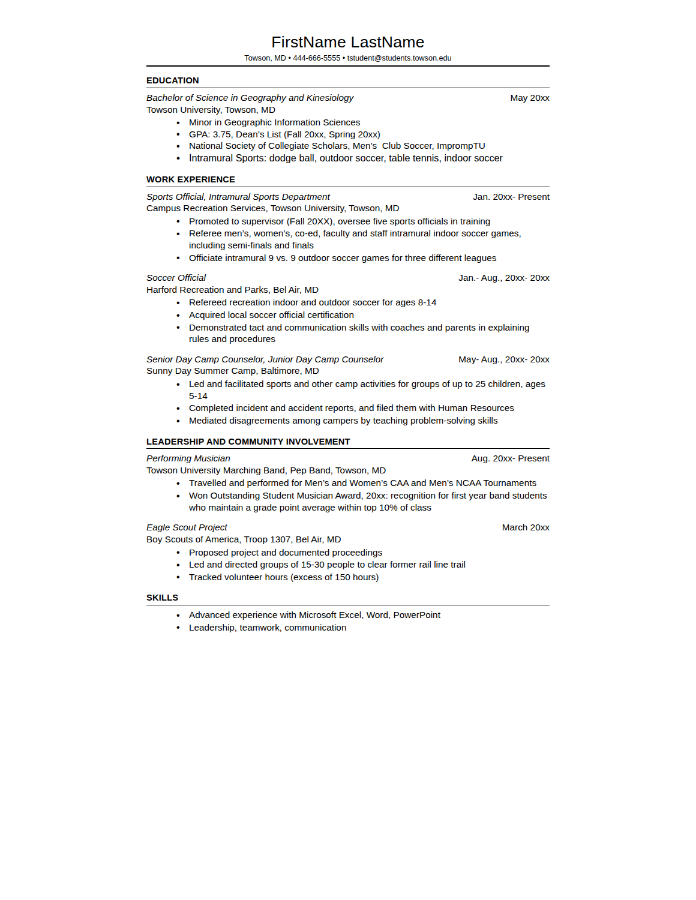FirstName LastName
Towson, MD • 444-666-5555 • tstudent@students.towson.edu
EDUCATION
Bachelor of Science in Geography and Kinesiology May 20xx
Towson University, Towson, MD
Minor in Geographic Information Sciences
GPA: 3.75, Dean’s List (Fall 20xx, Spring 20xx)
National Society of Collegiate Scholars, Men’s Club Soccer, ImprompTU
Intramural Sports: dodge ball, outdoor soccer, table tennis, indoor soccer
WORK EXPERIENCE
Sports Official, Intramural Sports Department Jan. 20xx- Present
Campus Recreation Services, Towson University, Towson, MD
Promoted to supervisor (Fall 20XX), oversee five sports officials in training
Referee men’s, women’s, co-ed, faculty and staff intramural indoor soccer games, including semi-finals and finals
Officiate intramural 9 vs. 9 outdoor soccer games for three different leagues
Soccer Official Jan.- Aug., 20xx- 20xx
Harford Recreation and Parks, Bel Air, MD
Refereed recreation indoor and outdoor soccer for ages 8-14
Acquired local soccer official certification
Demonstrated tact and communication skills with coaches and parents in explaining rules and procedures
Senior Day Camp Counselor, Junior Day Camp Counselor May- Aug., 20xx- 20xx
Sunny Day Summer Camp, Baltimore, MD
Led and facilitated sports and other camp activities for groups of up to 25 children, ages 5-14
Completed incident and accident reports, and filed them with Human Resources
Mediated disagreements among campers by teaching problem-solving skills
LEADERSHIP AND COMMUNITY INVOLVEMENT
Performing Musician Aug. 20xx- Present
Towson University Marching Band, Pep Band, Towson, MD
Travelled and performed for Men’s and Women’s CAA and Men’s NCAA Tournaments
Won Outstanding Student Musician Award, 20xx: recognition for first year band students who maintain a grade point average within top 10% of class
Eagle Scout Project March 20xx
Boy Scouts of America, Troop 1307, Bel Air, MD
Proposed project and documented proceedings
Led and directed groups of 15-30 people to clear former rail line trail
Tracked volunteer hours (excess of 150 hours)
SKILLS
Advanced experience with Microsoft Excel, Word, PowerPoint
Leadership, teamwork, communication